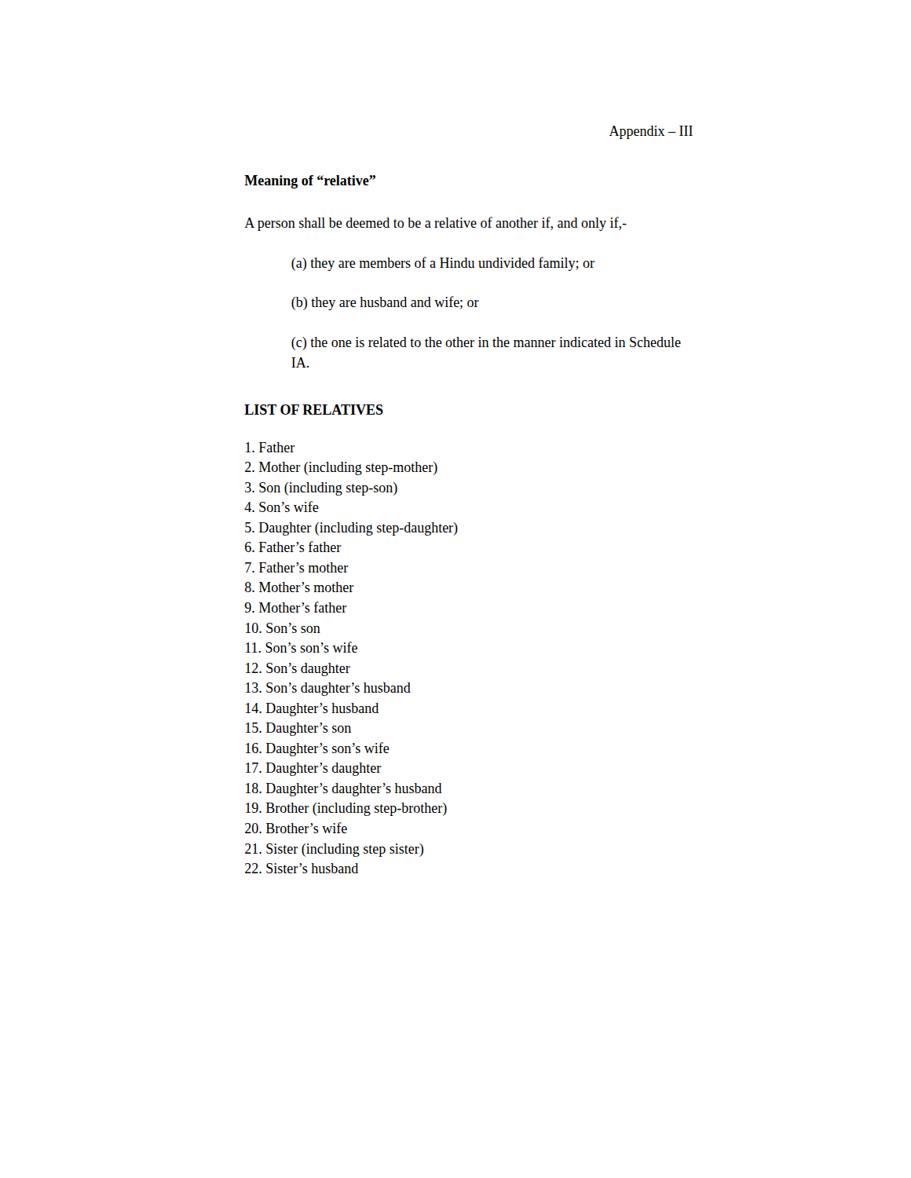Appendix – III
Meaning of “relative”
A person shall be deemed to be a relative of another if, and only if,-
(a) they are members of a Hindu undivided family; or
(b) they are husband and wife; or
(c) the one is related to the other in the manner indicated in Schedule IA.
LIST OF RELATIVES
1. Father
2. Mother (including step-mother)
3. Son (including step-son)
4. Son’s wife
5. Daughter (including step-daughter)
6. Father’s father
7. Father’s mother
8. Mother’s mother
9. Mother’s father
10. Son’s son
11. Son’s son’s wife
12. Son’s daughter
13. Son’s daughter’s husband
14. Daughter’s husband
15. Daughter’s son
16. Daughter’s son’s wife
17. Daughter’s daughter
18. Daughter’s daughter’s husband
19. Brother (including step-brother)
20. Brother’s wife
21. Sister (including step sister)
22. Sister’s husband